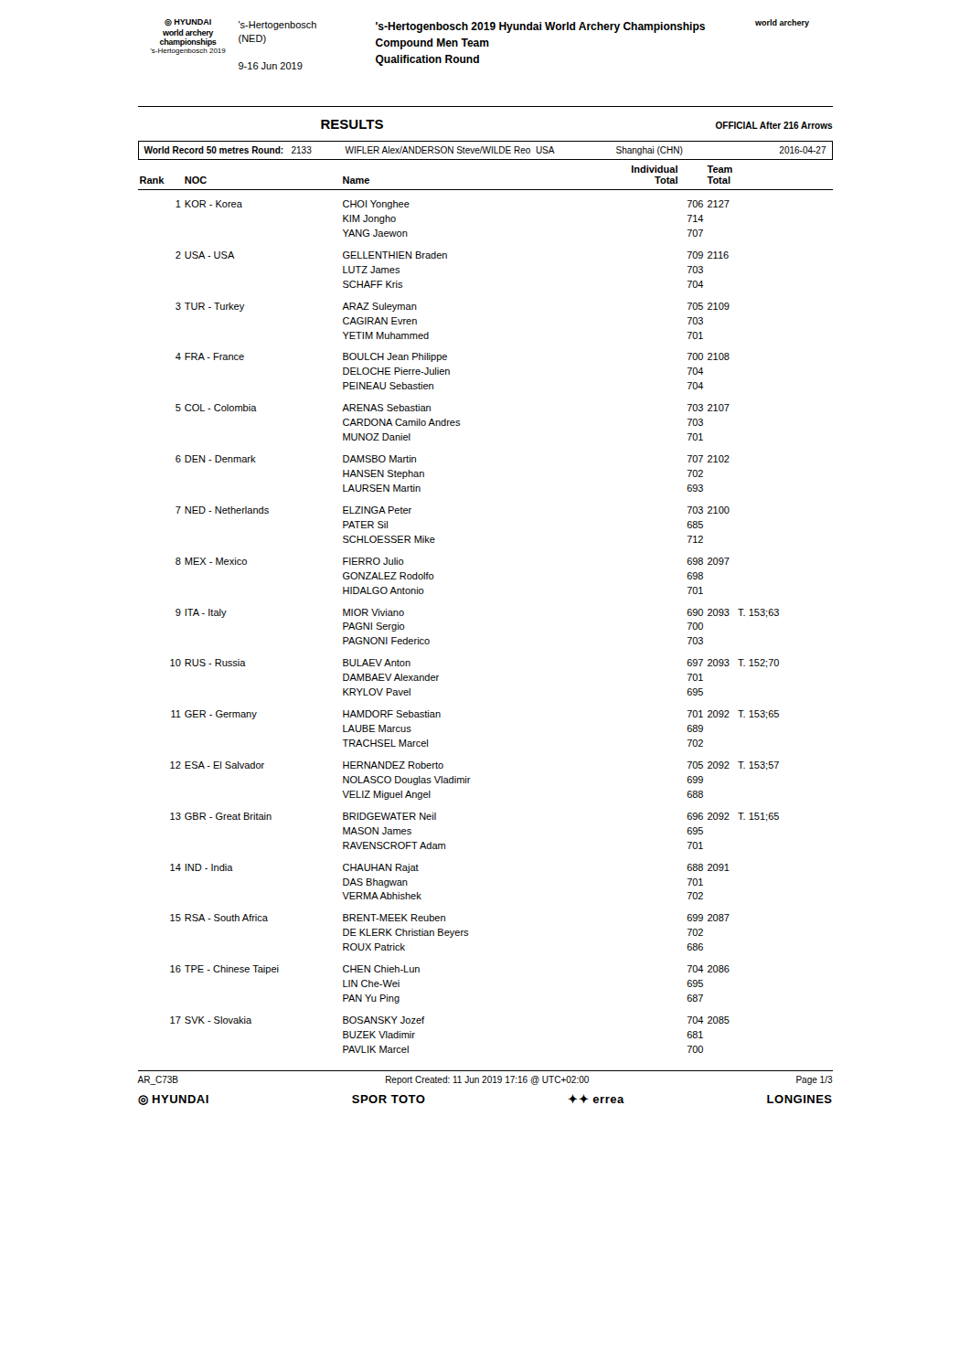◎ HYUNDAI
world archery
championships
's-Hertogenbosch 2019
's-Hertogenbosch
(NED)
9-16 Jun 2019
's-Hertogenbosch 2019 Hyundai World Archery Championships
Compound Men Team
Qualification Round
world archery
RESULTS
OFFICIAL After 216 Arrows
World Record 50 metres Round: 2133
WIFLER Alex/ANDERSON Steve/WILDE Reo USA
Shanghai (CHN)
2016-04-27
| Rank | NOC | Name | Individual Total | Team Total |
| --- | --- | --- | --- | --- |
| 1 | KOR - Korea | CHOI Yonghee | 706 | 2127 |
| | | KIM Jongho | 714 | |
| | | YANG Jaewon | 707 | |
| 2 | USA - USA | GELLENTHIEN Braden | 709 | 2116 |
| | | LUTZ James | 703 | |
| | | SCHAFF Kris | 704 | |
| 3 | TUR - Turkey | ARAZ Suleyman | 705 | 2109 |
| | | CAGIRAN Evren | 703 | |
| | | YETIM Muhammed | 701 | |
| 4 | FRA - France | BOULCH Jean Philippe | 700 | 2108 |
| | | DELOCHE Pierre-Julien | 704 | |
| | | PEINEAU Sebastien | 704 | |
| 5 | COL - Colombia | ARENAS Sebastian | 703 | 2107 |
| | | CARDONA Camilo Andres | 703 | |
| | | MUNOZ Daniel | 701 | |
| 6 | DEN - Denmark | DAMSBO Martin | 707 | 2102 |
| | | HANSEN Stephan | 702 | |
| | | LAURSEN Martin | 693 | |
| 7 | NED - Netherlands | ELZINGA Peter | 703 | 2100 |
| | | PATER Sil | 685 | |
| | | SCHLOESSER Mike | 712 | |
| 8 | MEX - Mexico | FIERRO Julio | 698 | 2097 |
| | | GONZALEZ Rodolfo | 698 | |
| | | HIDALGO Antonio | 701 | |
| 9 | ITA - Italy | MIOR Viviano | 690 | 2093 T. 153;63 |
| | | PAGNI Sergio | 700 | |
| | | PAGNONI Federico | 703 | |
| 10 | RUS - Russia | BULAEV Anton | 697 | 2093 T. 152;70 |
| | | DAMBAEV Alexander | 701 | |
| | | KRYLOV Pavel | 695 | |
| 11 | GER - Germany | HAMDORF Sebastian | 701 | 2092 T. 153;65 |
| | | LAUBE Marcus | 689 | |
| | | TRACHSEL Marcel | 702 | |
| 12 | ESA - El Salvador | HERNANDEZ Roberto | 705 | 2092 T. 153;57 |
| | | NOLASCO Douglas Vladimir | 699 | |
| | | VELIZ Miguel Angel | 688 | |
| 13 | GBR - Great Britain | BRIDGEWATER Neil | 696 | 2092 T. 151;65 |
| | | MASON James | 695 | |
| | | RAVENSCROFT Adam | 701 | |
| 14 | IND - India | CHAUHAN Rajat | 688 | 2091 |
| | | DAS Bhagwan | 701 | |
| | | VERMA Abhishek | 702 | |
| 15 | RSA - South Africa | BRENT-MEEK Reuben | 699 | 2087 |
| | | DE KLERK Christian Beyers | 702 | |
| | | ROUX Patrick | 686 | |
| 16 | TPE - Chinese Taipei | CHEN Chieh-Lun | 704 | 2086 |
| | | LIN Che-Wei | 695 | |
| | | PAN Yu Ping | 687 | |
| 17 | SVK - Slovakia | BOSANSKY Jozef | 704 | 2085 |
| | | BUZEK Vladimir | 681 | |
| | | PAVLIK Marcel | 700 | |
AR_C73B
Report Created: 11 Jun 2019 17:16 @ UTC+02:00
Page 1/3
◎ HYUNDAI SPOR TOTO ✦✦ errea LONGINES